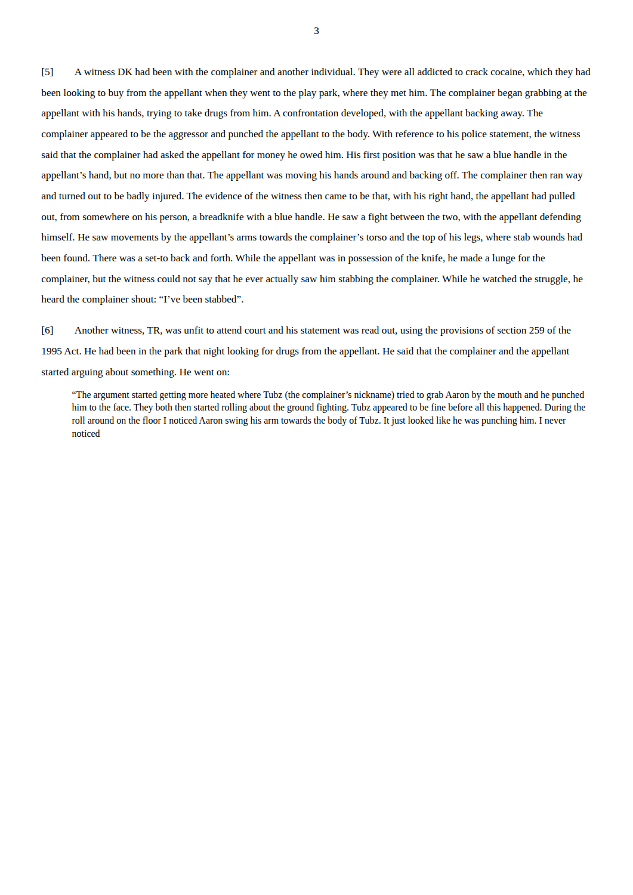3
[5] A witness DK had been with the complainer and another individual. They were all addicted to crack cocaine, which they had been looking to buy from the appellant when they went to the play park, where they met him. The complainer began grabbing at the appellant with his hands, trying to take drugs from him. A confrontation developed, with the appellant backing away. The complainer appeared to be the aggressor and punched the appellant to the body. With reference to his police statement, the witness said that the complainer had asked the appellant for money he owed him. His first position was that he saw a blue handle in the appellant’s hand, but no more than that. The appellant was moving his hands around and backing off. The complainer then ran way and turned out to be badly injured. The evidence of the witness then came to be that, with his right hand, the appellant had pulled out, from somewhere on his person, a breadknife with a blue handle. He saw a fight between the two, with the appellant defending himself. He saw movements by the appellant’s arms towards the complainer’s torso and the top of his legs, where stab wounds had been found. There was a set-to back and forth. While the appellant was in possession of the knife, he made a lunge for the complainer, but the witness could not say that he ever actually saw him stabbing the complainer. While he watched the struggle, he heard the complainer shout: “I’ve been stabbed”.
[6] Another witness, TR, was unfit to attend court and his statement was read out, using the provisions of section 259 of the 1995 Act. He had been in the park that night looking for drugs from the appellant. He said that the complainer and the appellant started arguing about something. He went on:
“The argument started getting more heated where Tubz (the complainer’s nickname) tried to grab Aaron by the mouth and he punched him to the face. They both then started rolling about the ground fighting. Tubz appeared to be fine before all this happened. During the roll around on the floor I noticed Aaron swing his arm towards the body of Tubz. It just looked like he was punching him. I never noticed